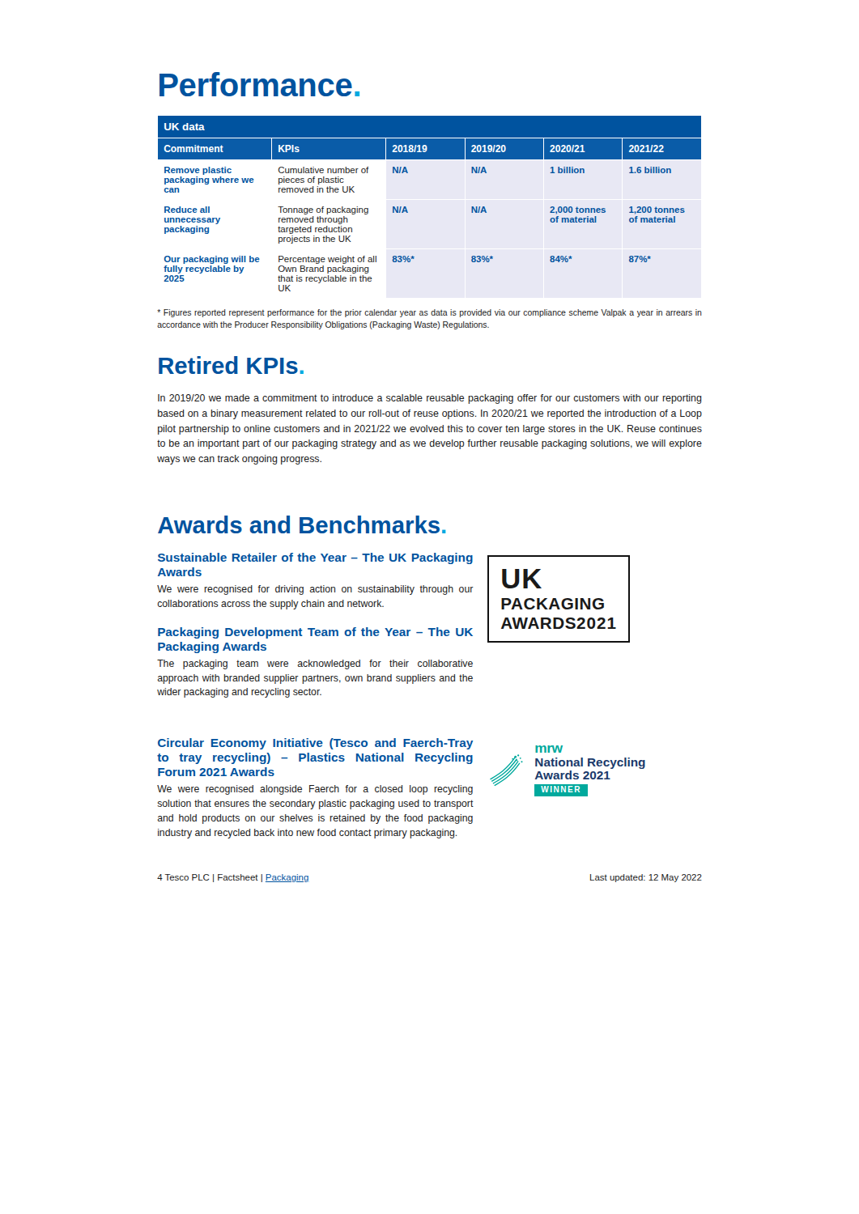Performance.
| UK data |
| Commitment | KPIs | 2018/19 | 2019/20 | 2020/21 | 2021/22 |
| Remove plastic packaging where we can | Cumulative number of pieces of plastic removed in the UK | N/A | N/A | 1 billion | 1.6 billion |
| Reduce all unnecessary packaging | Tonnage of packaging removed through targeted reduction projects in the UK | N/A | N/A | 2,000 tonnes of material | 1,200 tonnes of material |
| Our packaging will be fully recyclable by 2025 | Percentage weight of all Own Brand packaging that is recyclable in the UK | 83%* | 83%* | 84%* | 87%* |
* Figures reported represent performance for the prior calendar year as data is provided via our compliance scheme Valpak a year in arrears in accordance with the Producer Responsibility Obligations (Packaging Waste) Regulations.
Retired KPIs.
In 2019/20 we made a commitment to introduce a scalable reusable packaging offer for our customers with our reporting based on a binary measurement related to our roll-out of reuse options. In 2020/21 we reported the introduction of a Loop pilot partnership to online customers and in 2021/22 we evolved this to cover ten large stores in the UK. Reuse continues to be an important part of our packaging strategy and as we develop further reusable packaging solutions, we will explore ways we can track ongoing progress.
Awards and Benchmarks.
Sustainable Retailer of the Year – The UK Packaging Awards
We were recognised for driving action on sustainability through our collaborations across the supply chain and network.
Packaging Development Team of the Year – The UK Packaging Awards
The packaging team were acknowledged for their collaborative approach with branded supplier partners, own brand suppliers and the wider packaging and recycling sector.
UK PACKAGING AWARDS2021
Circular Economy Initiative (Tesco and Faerch-Tray to tray recycling) – Plastics National Recycling Forum 2021 Awards
We were recognised alongside Faerch for a closed loop recycling solution that ensures the secondary plastic packaging used to transport and hold products on our shelves is retained by the food packaging industry and recycled back into new food contact primary packaging.
mrw National Recycling Awards 2021 WINNER
4 Tesco PLC | Factsheet | Packaging
Last updated: 12 May 2022